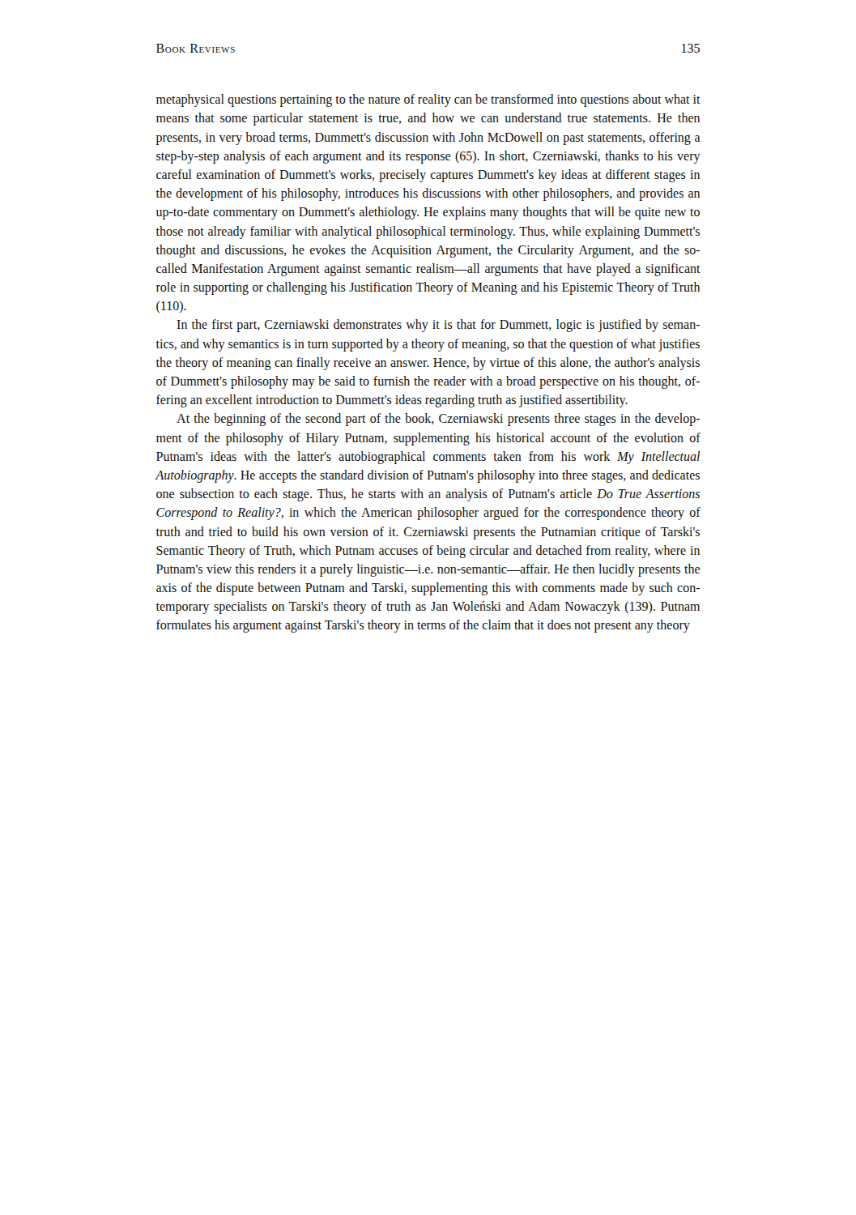Book Reviews 135
metaphysical questions pertaining to the nature of reality can be transformed into questions about what it means that some particular statement is true, and how we can understand true statements. He then presents, in very broad terms, Dummett's discussion with John McDowell on past statements, offering a step-by-step analysis of each argument and its response (65). In short, Czerniawski, thanks to his very careful examination of Dummett's works, precisely captures Dummett's key ideas at different stages in the development of his philosophy, introduces his discussions with other philosophers, and provides an up-to-date commentary on Dummett's alethiology. He explains many thoughts that will be quite new to those not already familiar with analytical philosophical terminology. Thus, while explaining Dummett's thought and discussions, he evokes the Acquisition Argument, the Circularity Argument, and the so-called Manifestation Argument against semantic realism—all arguments that have played a significant role in supporting or challenging his Justification Theory of Meaning and his Epistemic Theory of Truth (110).
In the first part, Czerniawski demonstrates why it is that for Dummett, logic is justified by semantics, and why semantics is in turn supported by a theory of meaning, so that the question of what justifies the theory of meaning can finally receive an answer. Hence, by virtue of this alone, the author's analysis of Dummett's philosophy may be said to furnish the reader with a broad perspective on his thought, offering an excellent introduction to Dummett's ideas regarding truth as justified assertibility.
At the beginning of the second part of the book, Czerniawski presents three stages in the development of the philosophy of Hilary Putnam, supplementing his historical account of the evolution of Putnam's ideas with the latter's autobiographical comments taken from his work My Intellectual Autobiography. He accepts the standard division of Putnam's philosophy into three stages, and dedicates one subsection to each stage. Thus, he starts with an analysis of Putnam's article Do True Assertions Correspond to Reality?, in which the American philosopher argued for the correspondence theory of truth and tried to build his own version of it. Czerniawski presents the Putnamian critique of Tarski's Semantic Theory of Truth, which Putnam accuses of being circular and detached from reality, where in Putnam's view this renders it a purely linguistic—i.e. non-semantic—affair. He then lucidly presents the axis of the dispute between Putnam and Tarski, supplementing this with comments made by such contemporary specialists on Tarski's theory of truth as Jan Woleński and Adam Nowaczyk (139). Putnam formulates his argument against Tarski's theory in terms of the claim that it does not present any theory